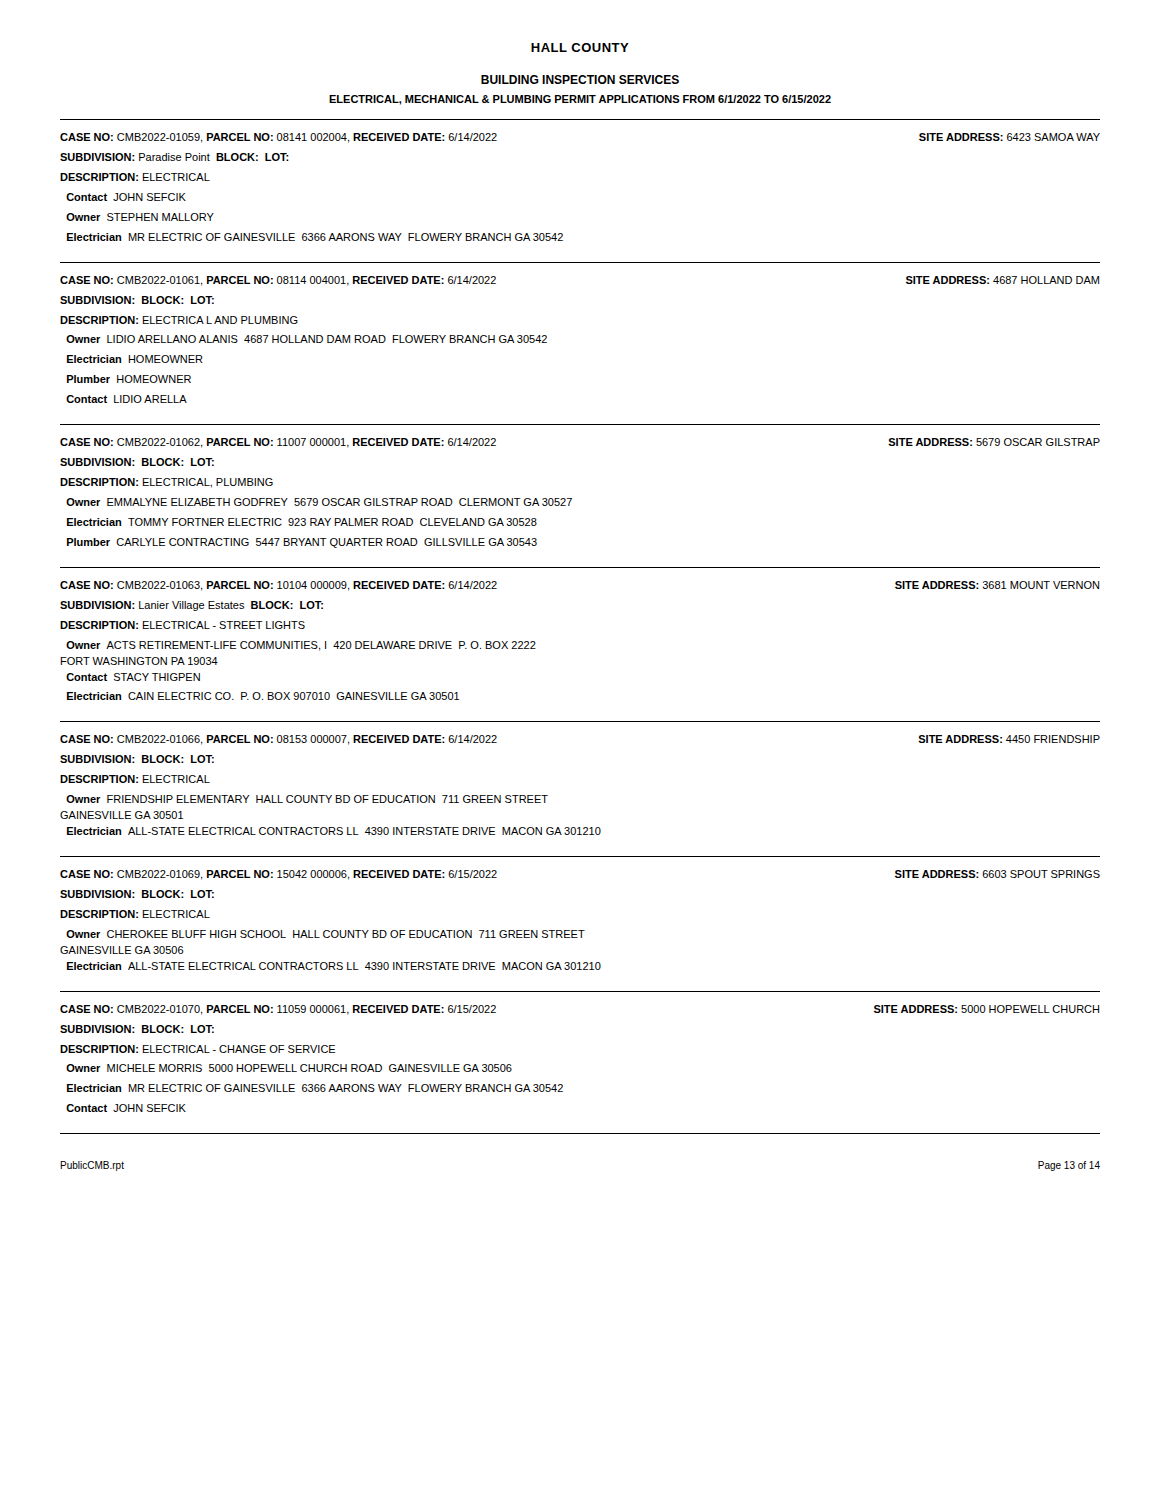HALL COUNTY
BUILDING INSPECTION SERVICES
ELECTRICAL, MECHANICAL & PLUMBING PERMIT APPLICATIONS FROM 6/1/2022 TO 6/15/2022
CASE NO: CMB2022-01059, PARCEL NO: 08141 002004, RECEIVED DATE: 6/14/2022
SITE ADDRESS: 6423 SAMOA WAY
SUBDIVISION: Paradise Point BLOCK: LOT:
DESCRIPTION: ELECTRICAL
Contact JOHN SEFCIK
Owner STEPHEN MALLORY
Electrician MR ELECTRIC OF GAINESVILLE 6366 AARONS WAY FLOWERY BRANCH GA 30542
CASE NO: CMB2022-01061, PARCEL NO: 08114 004001, RECEIVED DATE: 6/14/2022
SITE ADDRESS: 4687 HOLLAND DAM
SUBDIVISION: BLOCK: LOT:
DESCRIPTION: ELECTRICA L AND PLUMBING
Owner LIDIO ARELLANO ALANIS 4687 HOLLAND DAM ROAD FLOWERY BRANCH GA 30542
Electrician HOMEOWNER
Plumber HOMEOWNER
Contact LIDIO ARELLA
CASE NO: CMB2022-01062, PARCEL NO: 11007 000001, RECEIVED DATE: 6/14/2022
SITE ADDRESS: 5679 OSCAR GILSTRAP
SUBDIVISION: BLOCK: LOT:
DESCRIPTION: ELECTRICAL, PLUMBING
Owner EMMALYNE ELIZABETH GODFREY 5679 OSCAR GILSTRAP ROAD CLERMONT GA 30527
Electrician TOMMY FORTNER ELECTRIC 923 RAY PALMER ROAD CLEVELAND GA 30528
Plumber CARLYLE CONTRACTING 5447 BRYANT QUARTER ROAD GILLSVILLE GA 30543
CASE NO: CMB2022-01063, PARCEL NO: 10104 000009, RECEIVED DATE: 6/14/2022
SITE ADDRESS: 3681 MOUNT VERNON
SUBDIVISION: Lanier Village Estates BLOCK: LOT:
DESCRIPTION: ELECTRICAL - STREET LIGHTS
Owner ACTS RETIREMENT-LIFE COMMUNITIES, I 420 DELAWARE DRIVE P. O. BOX 2222
FORT WASHINGTON PA 19034
Contact STACY THIGPEN
Electrician CAIN ELECTRIC CO. P. O. BOX 907010 GAINESVILLE GA 30501
CASE NO: CMB2022-01066, PARCEL NO: 08153 000007, RECEIVED DATE: 6/14/2022
SITE ADDRESS: 4450 FRIENDSHIP
SUBDIVISION: BLOCK: LOT:
DESCRIPTION: ELECTRICAL
Owner FRIENDSHIP ELEMENTARY HALL COUNTY BD OF EDUCATION 711 GREEN STREET
GAINESVILLE GA 30501
Electrician ALL-STATE ELECTRICAL CONTRACTORS LL 4390 INTERSTATE DRIVE MACON GA 301210
CASE NO: CMB2022-01069, PARCEL NO: 15042 000006, RECEIVED DATE: 6/15/2022
SITE ADDRESS: 6603 SPOUT SPRINGS
SUBDIVISION: BLOCK: LOT:
DESCRIPTION: ELECTRICAL
Owner CHEROKEE BLUFF HIGH SCHOOL HALL COUNTY BD OF EDUCATION 711 GREEN STREET
GAINESVILLE GA 30506
Electrician ALL-STATE ELECTRICAL CONTRACTORS LL 4390 INTERSTATE DRIVE MACON GA 301210
CASE NO: CMB2022-01070, PARCEL NO: 11059 000061, RECEIVED DATE: 6/15/2022
SITE ADDRESS: 5000 HOPEWELL CHURCH
SUBDIVISION: BLOCK: LOT:
DESCRIPTION: ELECTRICAL - CHANGE OF SERVICE
Owner MICHELE MORRIS 5000 HOPEWELL CHURCH ROAD GAINESVILLE GA 30506
Electrician MR ELECTRIC OF GAINESVILLE 6366 AARONS WAY FLOWERY BRANCH GA 30542
Contact JOHN SEFCIK
PublicCMB.rpt Page 13 of 14